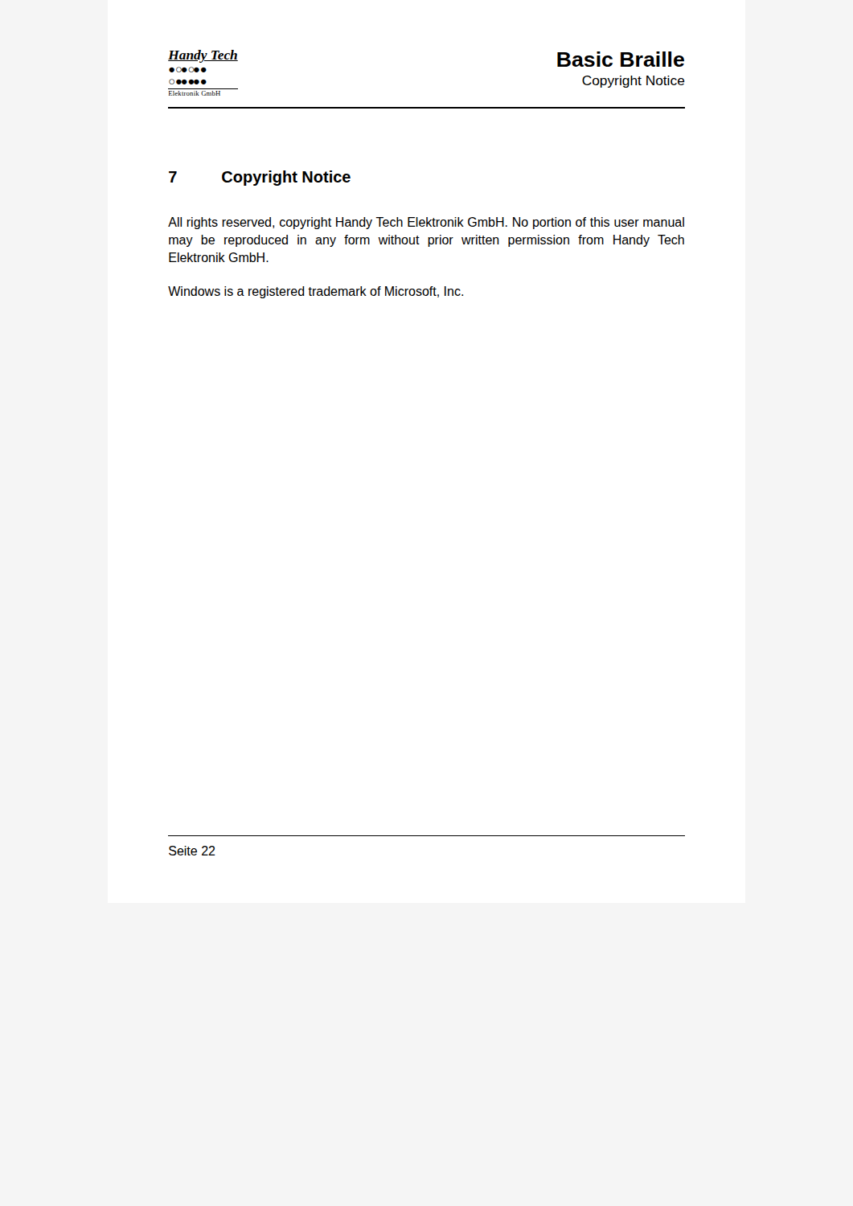Handy Tech ●○●○●● ○●●●●● Elektronik GmbH
Basic Braille
Copyright Notice
7 Copyright Notice
All rights reserved, copyright Handy Tech Elektronik GmbH. No portion of this user manual may be reproduced in any form without prior written permission from Handy Tech Elektronik GmbH.
Windows is a registered trademark of Microsoft, Inc.
Seite 22